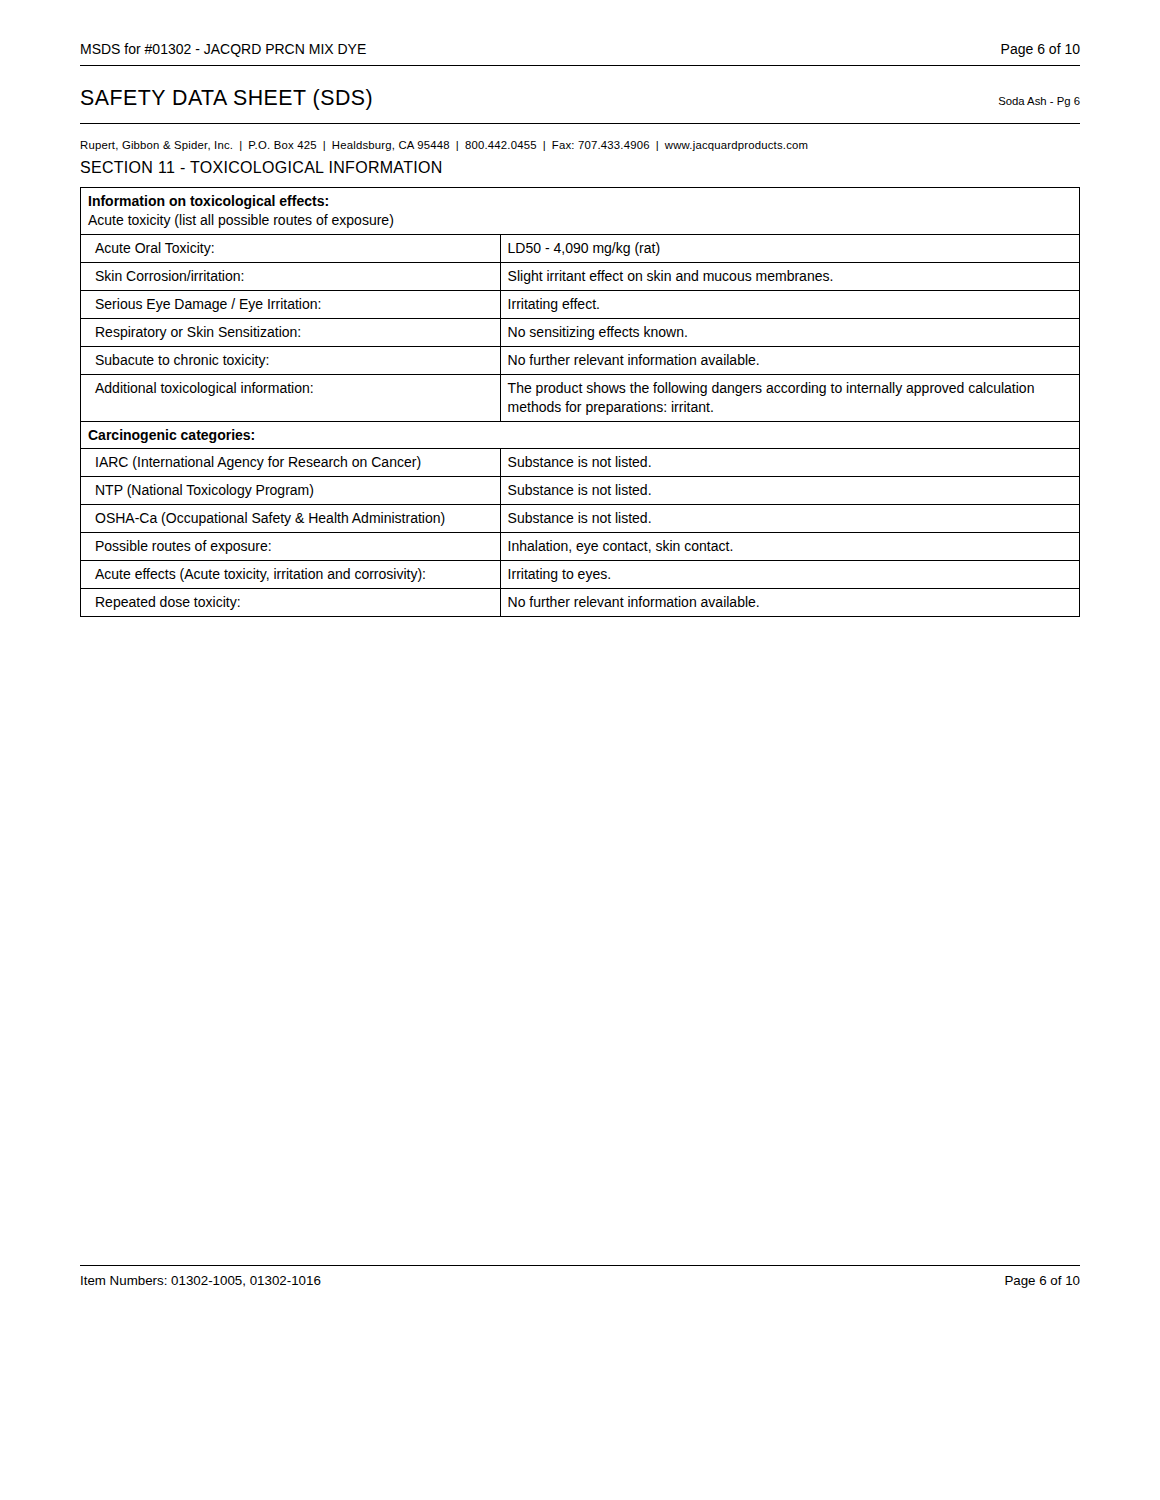MSDS for #01302 - JACQRD PRCN MIX DYE
Page 6 of 10
SAFETY DATA SHEET (SDS)
Soda Ash - Pg 6
Rupert, Gibbon & Spider, Inc.|P.O. Box 425|Healdsburg, CA 95448|800.442.0455|Fax: 707.433.4906|www.jacquardproducts.com
SECTION 11 - TOXICOLOGICAL INFORMATION
| Information on toxicological effects: |
| Acute toxicity (list all possible routes of exposure) |
| Acute Oral Toxicity: | LD50 - 4,090 mg/kg (rat) |
| Skin Corrosion/irritation: | Slight irritant effect on skin and mucous membranes. |
| Serious Eye Damage / Eye Irritation: | Irritating effect. |
| Respiratory or Skin Sensitization: | No sensitizing effects known. |
| Subacute to chronic toxicity: | No further relevant information available. |
| Additional toxicological information: | The product shows the following dangers according to internally approved calculation methods for preparations: irritant. |
| Carcinogenic categories: |
| IARC (International Agency for Research on Cancer) | Substance is not listed. |
| NTP (National Toxicology Program) | Substance is not listed. |
| OSHA-Ca (Occupational Safety & Health Administration) | Substance is not listed. |
| Possible routes of exposure: | Inhalation, eye contact, skin contact. |
| Acute effects (Acute toxicity, irritation and corrosivity): | Irritating to eyes. |
| Repeated dose toxicity: | No further relevant information available. |
Item Numbers: 01302-1005, 01302-1016
Page 6 of 10